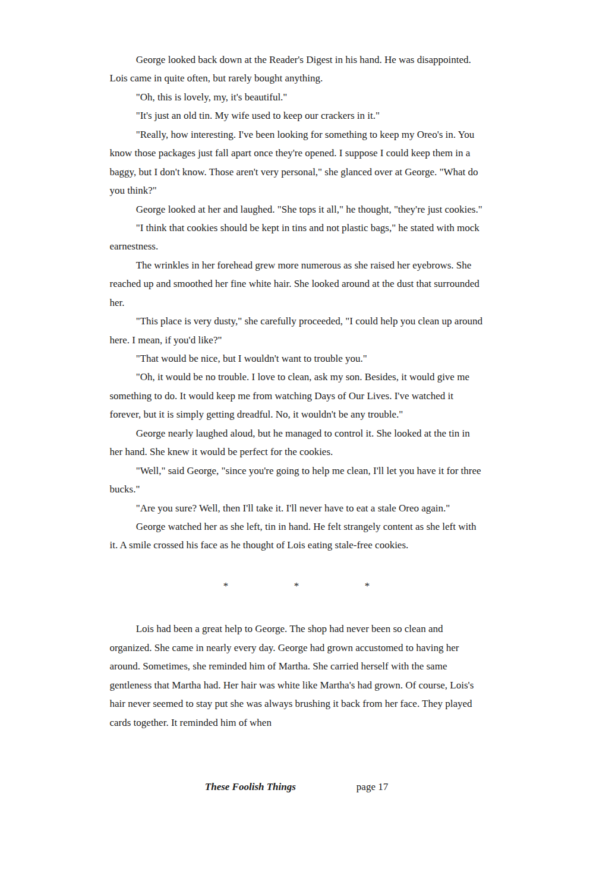George looked back down at the Reader's Digest in his hand. He was disappointed. Lois came in quite often, but rarely bought anything.
"Oh, this is lovely, my, it's beautiful."
"It's just an old tin. My wife used to keep our crackers in it."
"Really, how interesting. I've been looking for something to keep my Oreo's in. You know those packages just fall apart once they're opened. I suppose I could keep them in a baggy, but I don't know. Those aren't very personal," she glanced over at George. "What do you think?"
George looked at her and laughed. "She tops it all," he thought, "they're just cookies."
"I think that cookies should be kept in tins and not plastic bags," he stated with mock earnestness.
The wrinkles in her forehead grew more numerous as she raised her eyebrows. She reached up and smoothed her fine white hair. She looked around at the dust that surrounded her.
"This place is very dusty," she carefully proceeded, "I could help you clean up around here. I mean, if you'd like?"
"That would be nice, but I wouldn't want to trouble you."
"Oh, it would be no trouble. I love to clean, ask my son. Besides, it would give me something to do. It would keep me from watching Days of Our Lives. I've watched it forever, but it is simply getting dreadful. No, it wouldn't be any trouble."
George nearly laughed aloud, but he managed to control it. She looked at the tin in her hand. She knew it would be perfect for the cookies.
"Well," said George, "since you're going to help me clean, I'll let you have it for three bucks."
"Are you sure? Well, then I'll take it. I'll never have to eat a stale Oreo again."
George watched her as she left, tin in hand. He felt strangely content as she left with it. A smile crossed his face as he thought of Lois eating stale-free cookies.
***
Lois had been a great help to George. The shop had never been so clean and organized. She came in nearly every day. George had grown accustomed to having her around. Sometimes, she reminded him of Martha. She carried herself with the same gentleness that Martha had. Her hair was white like Martha's had grown. Of course, Lois's hair never seemed to stay put she was always brushing it back from her face. They played cards together. It reminded him of when
These Foolish Things page 17